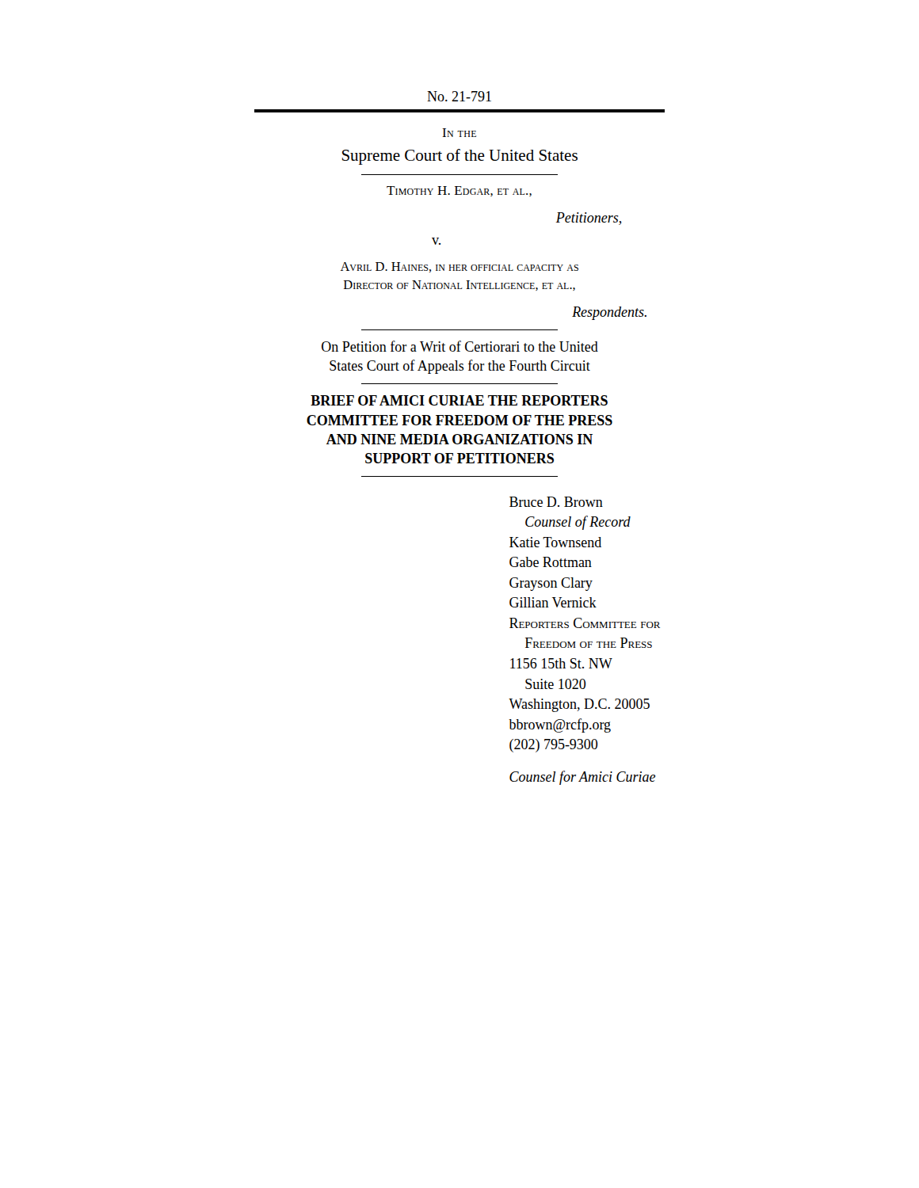No. 21-791
In the
Supreme Court of the United States
Timothy H. Edgar, et al.,
Petitioners,
v.
Avril D. Haines, in her official capacity as
Director of National Intelligence, et al.,
Respondents.
On Petition for a Writ of Certiorari to the United
States Court of Appeals for the Fourth Circuit
BRIEF OF AMICI CURIAE THE REPORTERS
COMMITTEE FOR FREEDOM OF THE PRESS
AND NINE MEDIA ORGANIZATIONS IN
SUPPORT OF PETITIONERS
Bruce D. Brown
Counsel of Record Katie Townsend
Gabe Rottman
Grayson Clary
Gillian Vernick
Reporters Committee for
Freedom of the Press 1156 15th St. NW
Suite 1020 Washington, D.C. 20005
bbrown@rcfp.org
(202) 795-9300 Counsel for Amici Curiae